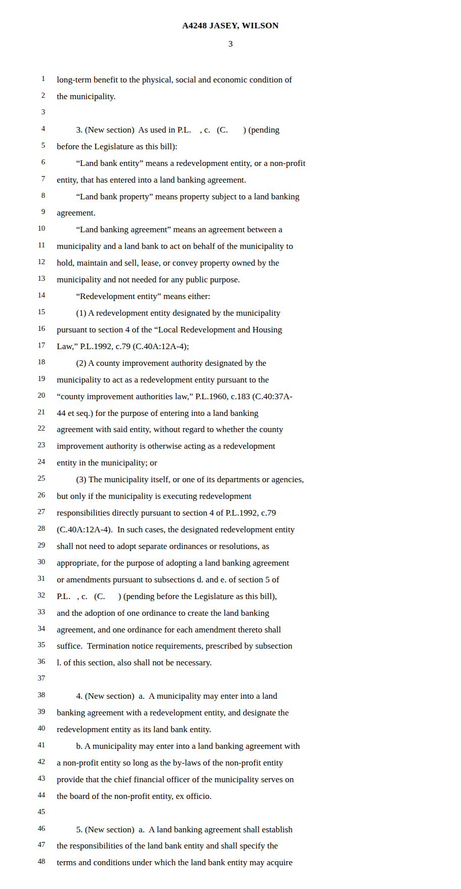A4248 JASEY, WILSON
3
long-term benefit to the physical, social and economic condition of
the municipality.
3. (New section) As used in P.L. , c. (C. ) (pending
before the Legislature as this bill):
“Land bank entity” means a redevelopment entity, or a non-profit
entity, that has entered into a land banking agreement.
“Land bank property” means property subject to a land banking
agreement.
“Land banking agreement” means an agreement between a
municipality and a land bank to act on behalf of the municipality to
hold, maintain and sell, lease, or convey property owned by the
municipality and not needed for any public purpose.
“Redevelopment entity” means either:
(1) A redevelopment entity designated by the municipality
pursuant to section 4 of the “Local Redevelopment and Housing
Law,” P.L.1992, c.79 (C.40A:12A-4);
(2) A county improvement authority designated by the
municipality to act as a redevelopment entity pursuant to the
“county improvement authorities law,” P.L.1960, c.183 (C.40:37A-
44 et seq.) for the purpose of entering into a land banking
agreement with said entity, without regard to whether the county
improvement authority is otherwise acting as a redevelopment
entity in the municipality; or
(3) The municipality itself, or one of its departments or agencies,
but only if the municipality is executing redevelopment
responsibilities directly pursuant to section 4 of P.L.1992, c.79
(C.40A:12A-4). In such cases, the designated redevelopment entity
shall not need to adopt separate ordinances or resolutions, as
appropriate, for the purpose of adopting a land banking agreement
or amendments pursuant to subsections d. and e. of section 5 of
P.L. , c. (C. ) (pending before the Legislature as this bill),
and the adoption of one ordinance to create the land banking
agreement, and one ordinance for each amendment thereto shall
suffice. Termination notice requirements, prescribed by subsection
l. of this section, also shall not be necessary.
4. (New section) a. A municipality may enter into a land
banking agreement with a redevelopment entity, and designate the
redevelopment entity as its land bank entity.
b. A municipality may enter into a land banking agreement with
a non-profit entity so long as the by-laws of the non-profit entity
provide that the chief financial officer of the municipality serves on
the board of the non-profit entity, ex officio.
5. (New section) a. A land banking agreement shall establish
the responsibilities of the land bank entity and shall specify the
terms and conditions under which the land bank entity may acquire